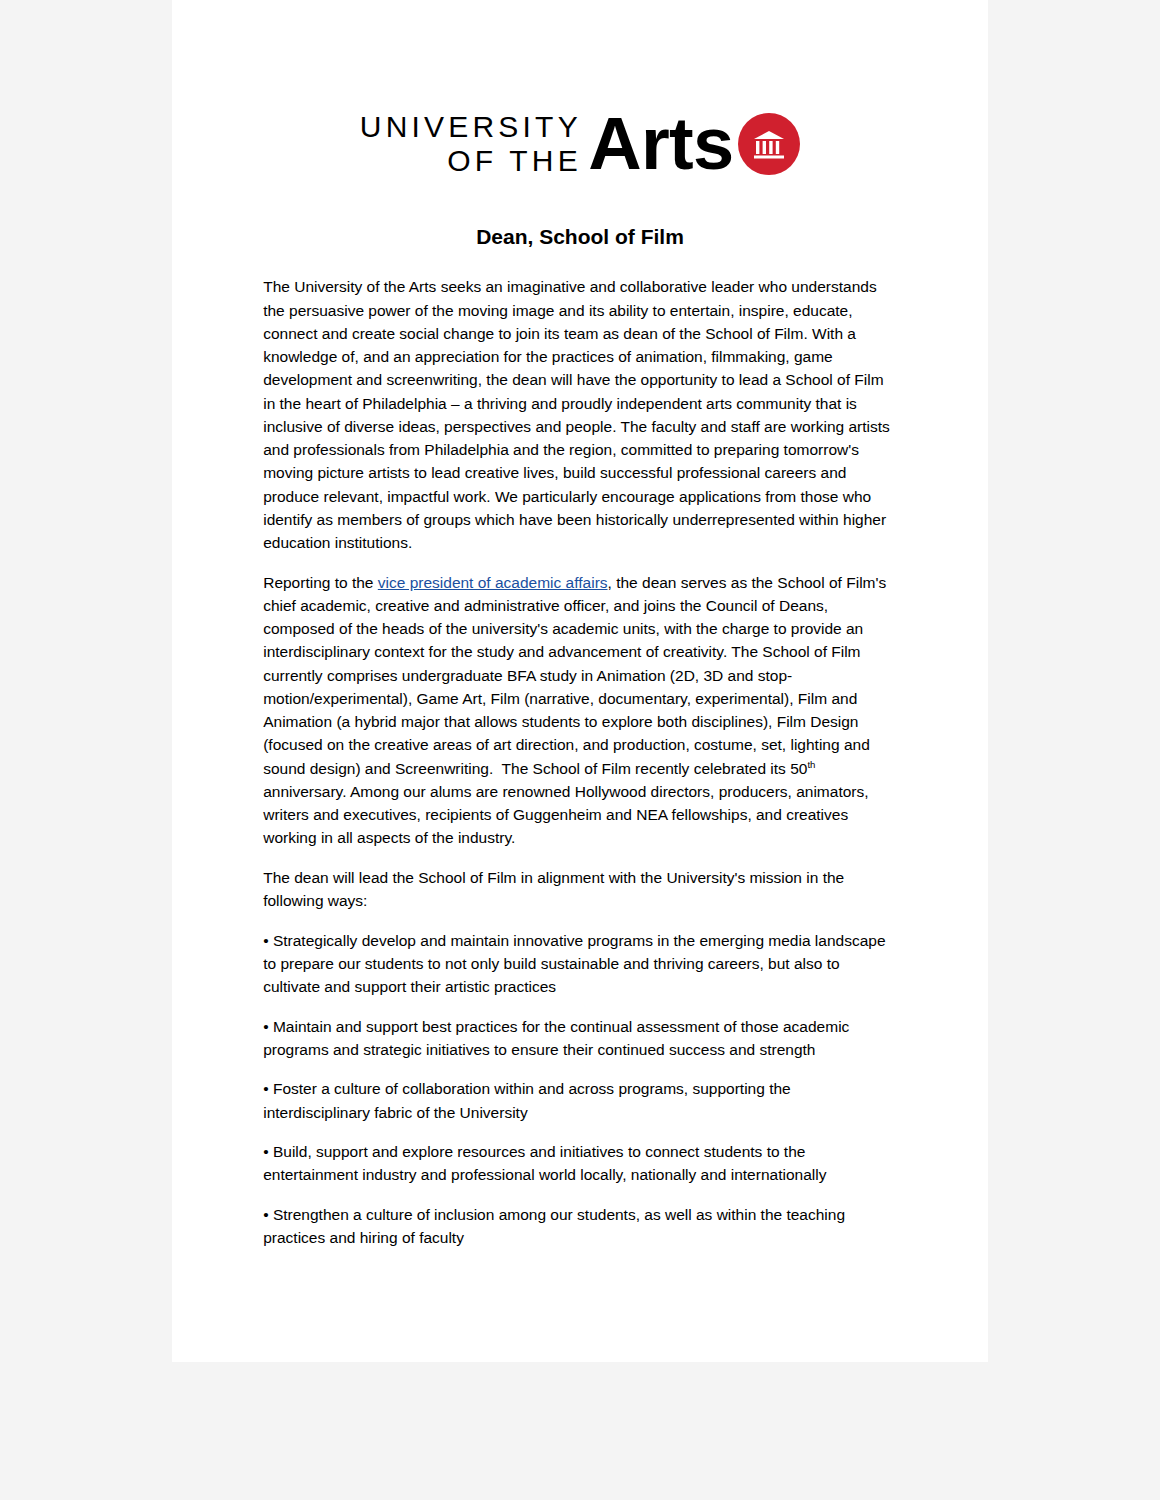University of the Arts
Dean, School of Film
The University of the Arts seeks an imaginative and collaborative leader who understands the persuasive power of the moving image and its ability to entertain, inspire, educate, connect and create social change to join its team as dean of the School of Film. With a knowledge of, and an appreciation for the practices of animation, filmmaking, game development and screenwriting, the dean will have the opportunity to lead a School of Film in the heart of Philadelphia – a thriving and proudly independent arts community that is inclusive of diverse ideas, perspectives and people. The faculty and staff are working artists and professionals from Philadelphia and the region, committed to preparing tomorrow's moving picture artists to lead creative lives, build successful professional careers and produce relevant, impactful work. We particularly encourage applications from those who identify as members of groups which have been historically underrepresented within higher education institutions.
Reporting to the vice president of academic affairs, the dean serves as the School of Film's chief academic, creative and administrative officer, and joins the Council of Deans, composed of the heads of the university's academic units, with the charge to provide an interdisciplinary context for the study and advancement of creativity. The School of Film currently comprises undergraduate BFA study in Animation (2D, 3D and stop-motion/experimental), Game Art, Film (narrative, documentary, experimental), Film and Animation (a hybrid major that allows students to explore both disciplines), Film Design (focused on the creative areas of art direction, and production, costume, set, lighting and sound design) and Screenwriting. The School of Film recently celebrated its 50th anniversary. Among our alums are renowned Hollywood directors, producers, animators, writers and executives, recipients of Guggenheim and NEA fellowships, and creatives working in all aspects of the industry.
The dean will lead the School of Film in alignment with the University's mission in the following ways:
Strategically develop and maintain innovative programs in the emerging media landscape to prepare our students to not only build sustainable and thriving careers, but also to cultivate and support their artistic practices
Maintain and support best practices for the continual assessment of those academic programs and strategic initiatives to ensure their continued success and strength
Foster a culture of collaboration within and across programs, supporting the interdisciplinary fabric of the University
Build, support and explore resources and initiatives to connect students to the entertainment industry and professional world locally, nationally and internationally
Strengthen a culture of inclusion among our students, as well as within the teaching practices and hiring of faculty